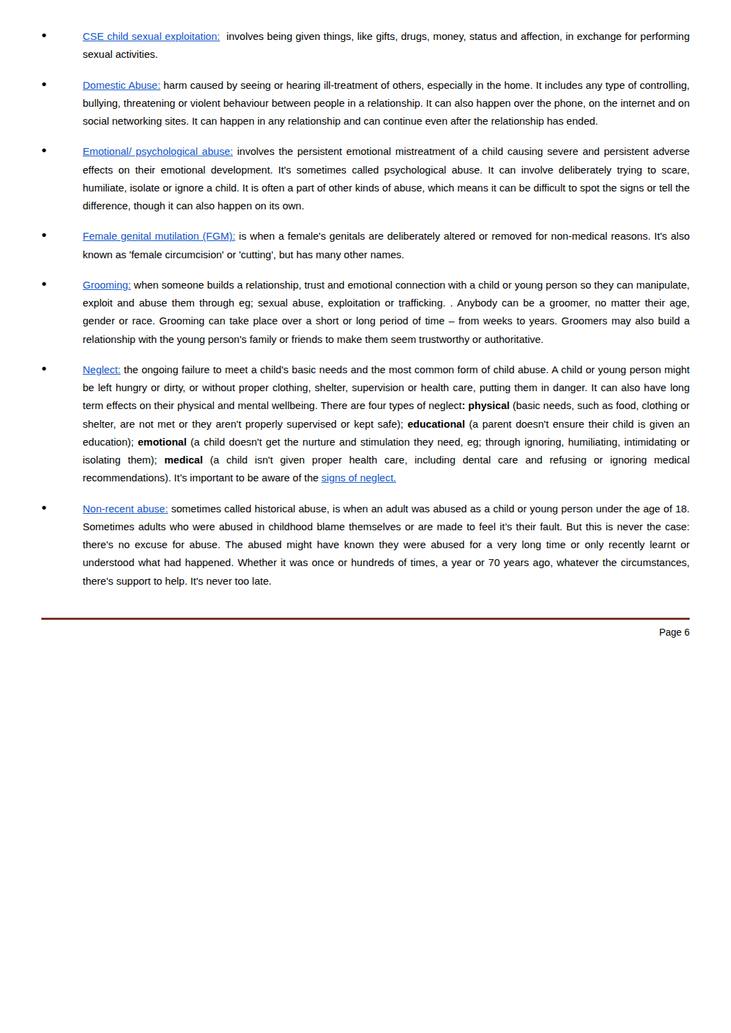CSE child sexual exploitation: involves being given things, like gifts, drugs, money, status and affection, in exchange for performing sexual activities.
Domestic Abuse: harm caused by seeing or hearing ill-treatment of others, especially in the home. It includes any type of controlling, bullying, threatening or violent behaviour between people in a relationship. It can also happen over the phone, on the internet and on social networking sites. It can happen in any relationship and can continue even after the relationship has ended.
Emotional/ psychological abuse: involves the persistent emotional mistreatment of a child causing severe and persistent adverse effects on their emotional development. It's sometimes called psychological abuse. It can involve deliberately trying to scare, humiliate, isolate or ignore a child. It is often a part of other kinds of abuse, which means it can be difficult to spot the signs or tell the difference, though it can also happen on its own.
Female genital mutilation (FGM): is when a female's genitals are deliberately altered or removed for non-medical reasons. It's also known as 'female circumcision' or 'cutting', but has many other names.
Grooming: when someone builds a relationship, trust and emotional connection with a child or young person so they can manipulate, exploit and abuse them through eg; sexual abuse, exploitation or trafficking. . Anybody can be a groomer, no matter their age, gender or race. Grooming can take place over a short or long period of time – from weeks to years. Groomers may also build a relationship with the young person's family or friends to make them seem trustworthy or authoritative.
Neglect: the ongoing failure to meet a child's basic needs and the most common form of child abuse. A child or young person might be left hungry or dirty, or without proper clothing, shelter, supervision or health care, putting them in danger. It can also have long term effects on their physical and mental wellbeing. There are four types of neglect: physical (basic needs, such as food, clothing or shelter, are not met or they aren't properly supervised or kept safe); educational (a parent doesn't ensure their child is given an education); emotional (a child doesn't get the nurture and stimulation they need, eg; through ignoring, humiliating, intimidating or isolating them); medical (a child isn't given proper health care, including dental care and refusing or ignoring medical recommendations). It’s important to be aware of the signs of neglect.
Non-recent abuse: sometimes called historical abuse, is when an adult was abused as a child or young person under the age of 18. Sometimes adults who were abused in childhood blame themselves or are made to feel it’s their fault. But this is never the case: there's no excuse for abuse. The abused might have known they were abused for a very long time or only recently learnt or understood what had happened. Whether it was once or hundreds of times, a year or 70 years ago, whatever the circumstances, there's support to help. It's never too late.
Page 6